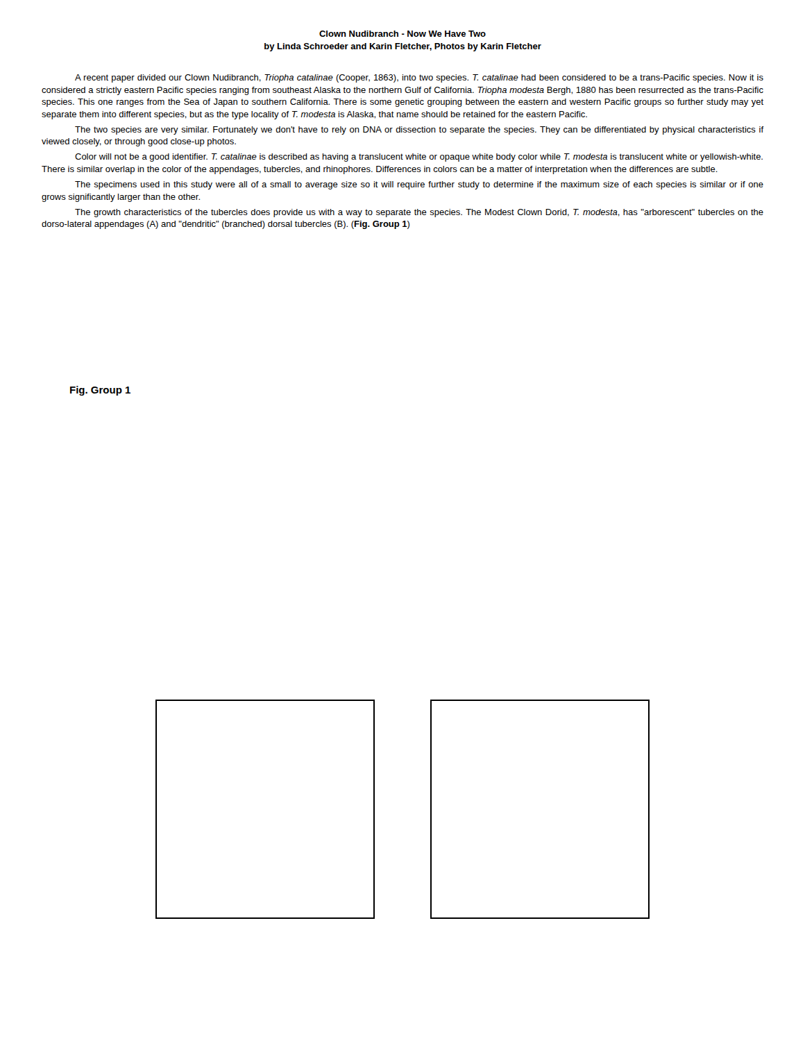Clown Nudibranch - Now We Have Two by Linda Schroeder and Karin Fletcher, Photos by Karin Fletcher
A recent paper divided our Clown Nudibranch, Triopha catalinae (Cooper, 1863), into two species. T. catalinae had been considered to be a trans-Pacific species. Now it is considered a strictly eastern Pacific species ranging from southeast Alaska to the northern Gulf of California. Triopha modesta Bergh, 1880 has been resurrected as the trans-Pacific species. This one ranges from the Sea of Japan to southern California. There is some genetic grouping between the eastern and western Pacific groups so further study may yet separate them into different species, but as the type locality of T. modesta is Alaska, that name should be retained for the eastern Pacific.
The two species are very similar. Fortunately we don't have to rely on DNA or dissection to separate the species. They can be differentiated by physical characteristics if viewed closely, or through good close-up photos.
Color will not be a good identifier. T. catalinae is described as having a translucent white or opaque white body color while T. modesta is translucent white or yellowish-white. There is similar overlap in the color of the appendages, tubercles, and rhinophores. Differences in colors can be a matter of interpretation when the differences are subtle.
The specimens used in this study were all of a small to average size so it will require further study to determine if the maximum size of each species is similar or if one grows significantly larger than the other.
The growth characteristics of the tubercles does provide us with a way to separate the species. The Modest Clown Dorid, T. modesta, has "arborescent" tubercles on the dorso-lateral appendages (A) and "dendritic" (branched) dorsal tubercles (B). (Fig. Group 1)
Fig. Group 1